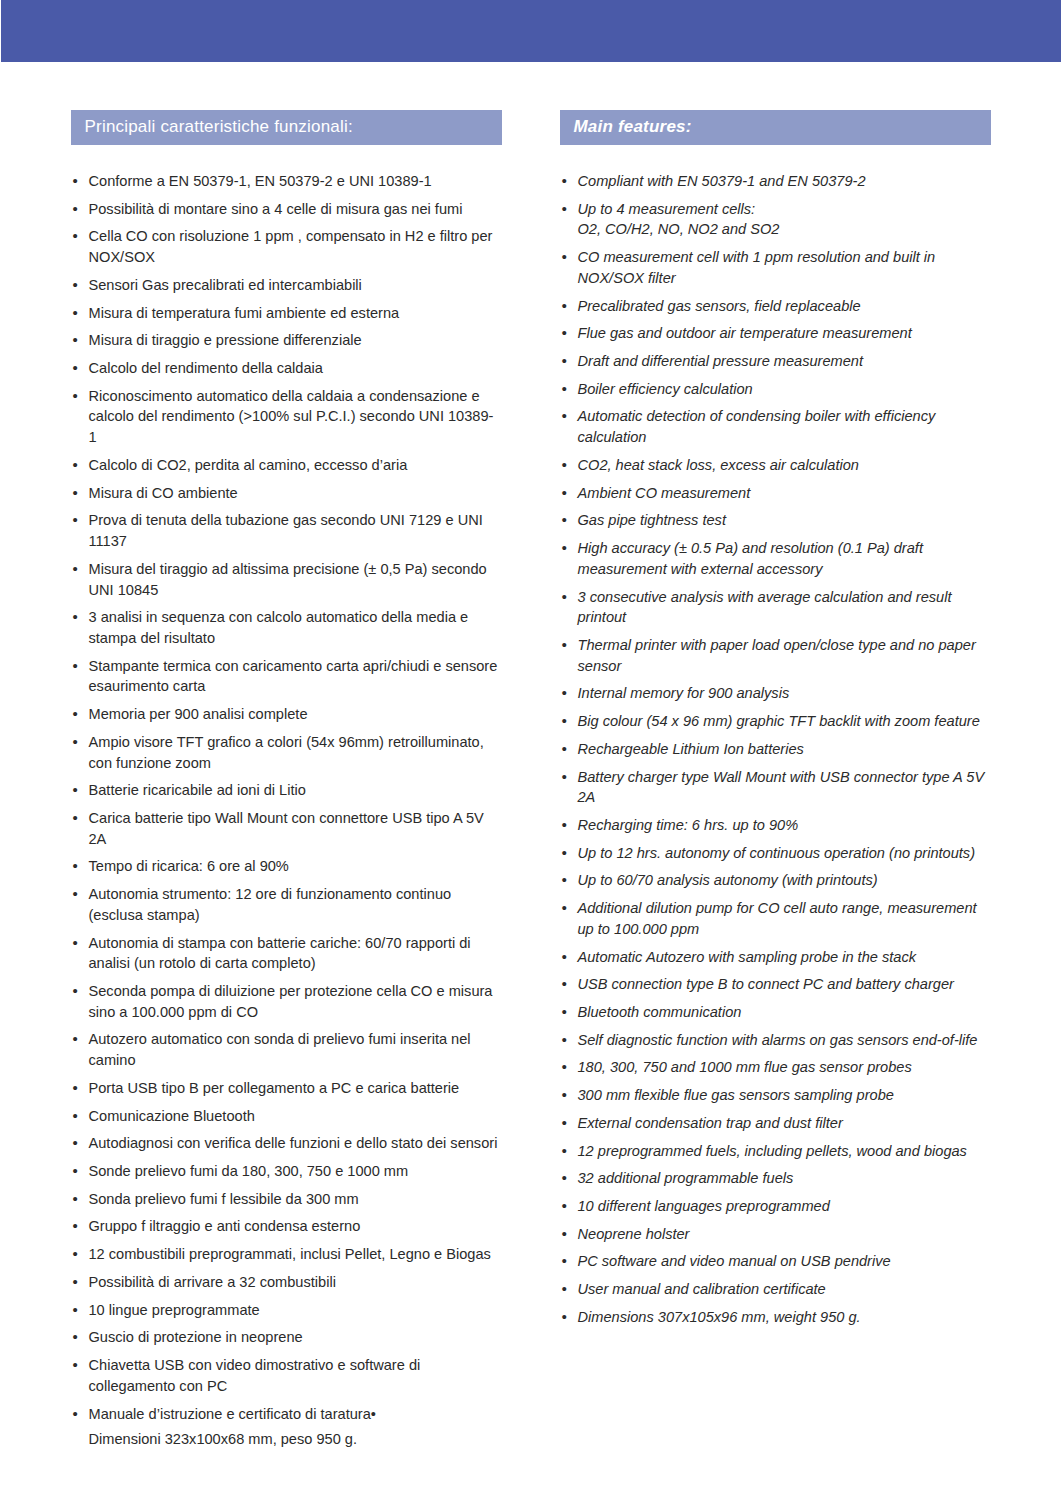Principali caratteristiche funzionali:
Conforme a EN 50379-1, EN 50379-2 e UNI 10389-1
Possibilità di montare sino a 4 celle di misura gas nei fumi
Cella CO con risoluzione 1 ppm , compensato in H2 e filtro per NOX/SOX
Sensori Gas precalibrati ed intercambiabili
Misura di temperatura fumi ambiente ed esterna
Misura di tiraggio e pressione differenziale
Calcolo del rendimento della caldaia
Riconoscimento automatico della caldaia a condensazione e calcolo del rendimento (>100% sul P.C.I.) secondo UNI 10389-1
Calcolo di CO2, perdita al camino, eccesso d’aria
Misura di CO ambiente
Prova di tenuta della tubazione gas secondo UNI 7129 e UNI 11137
Misura del tiraggio ad altissima precisione (± 0,5 Pa) secondo UNI 10845
3 analisi in sequenza con calcolo automatico della media e stampa del risultato
Stampante termica con caricamento carta apri/chiudi e sensore esaurimento carta
Memoria per 900 analisi complete
Ampio visore TFT grafico a colori (54x 96mm) retroilluminato, con funzione zoom
Batterie ricaricabile ad ioni di Litio
Carica batterie tipo Wall Mount con connettore USB tipo A 5V 2A
Tempo di ricarica: 6 ore al 90%
Autonomia strumento: 12 ore di funzionamento continuo (esclusa stampa)
Autonomia di stampa con batterie cariche: 60/70 rapporti di analisi (un rotolo di carta completo)
Seconda pompa di diluizione per protezione cella CO e misura sino a 100.000 ppm di CO
Autozero automatico con sonda di prelievo fumi inserita nel camino
Porta USB tipo B per collegamento a PC e carica batterie
Comunicazione Bluetooth
Autodiagnosi con verifica delle funzioni e dello stato dei sensori
Sonde prelievo fumi da 180, 300, 750 e 1000 mm
Sonda prelievo fumi f lessibile da 300 mm
Gruppo f iltraggio e anti condensa esterno
12 combustibili preprogrammati, inclusi Pellet, Legno e Biogas
Possibilità di arrivare a 32 combustibili
10 lingue preprogrammate
Guscio di protezione in neoprene
Chiavetta USB con video dimostrativo e software di collegamento con PC
Manuale d’istruzione e certificato di taratura•
Dimensioni 323x100x68 mm, peso 950 g.
Main features:
Compliant with EN 50379-1 and EN 50379-2
Up to 4 measurement cells:
O2, CO/H2, NO, NO2 and SO2
CO measurement cell with 1 ppm resolution and built in NOX/SOX filter
Precalibrated gas sensors, field replaceable
Flue gas and outdoor air temperature measurement
Draft and differential pressure measurement
Boiler efficiency calculation
Automatic detection of condensing boiler with efficiency calculation
CO2, heat stack loss, excess air calculation
Ambient CO measurement
Gas pipe tightness test
High accuracy (± 0.5 Pa) and resolution (0.1 Pa) draft measurement with external accessory
3 consecutive analysis with average calculation and result printout
Thermal printer with paper load open/close type and no paper sensor
Internal memory for 900 analysis
Big colour (54 x 96 mm) graphic TFT backlit with zoom feature
Rechargeable Lithium Ion batteries
Battery charger type Wall Mount with USB connector type A 5V 2A
Recharging time: 6 hrs. up to 90%
Up to 12 hrs. autonomy of continuous operation (no printouts)
Up to 60/70 analysis autonomy (with printouts)
Additional dilution pump for CO cell auto range, measurement up to 100.000 ppm
Automatic Autozero with sampling probe in the stack
USB connection type B to connect PC and battery charger
Bluetooth communication
Self diagnostic function with alarms on gas sensors end-of-life
180, 300, 750 and 1000 mm flue gas sensor probes
300 mm flexible flue gas sensors sampling probe
External condensation trap and dust filter
12 preprogrammed fuels, including pellets, wood and biogas
32 additional programmable fuels
10 different languages preprogrammed
Neoprene holster
PC software and video manual on USB pendrive
User manual and calibration certificate
Dimensions 307x105x96 mm, weight 950 g.